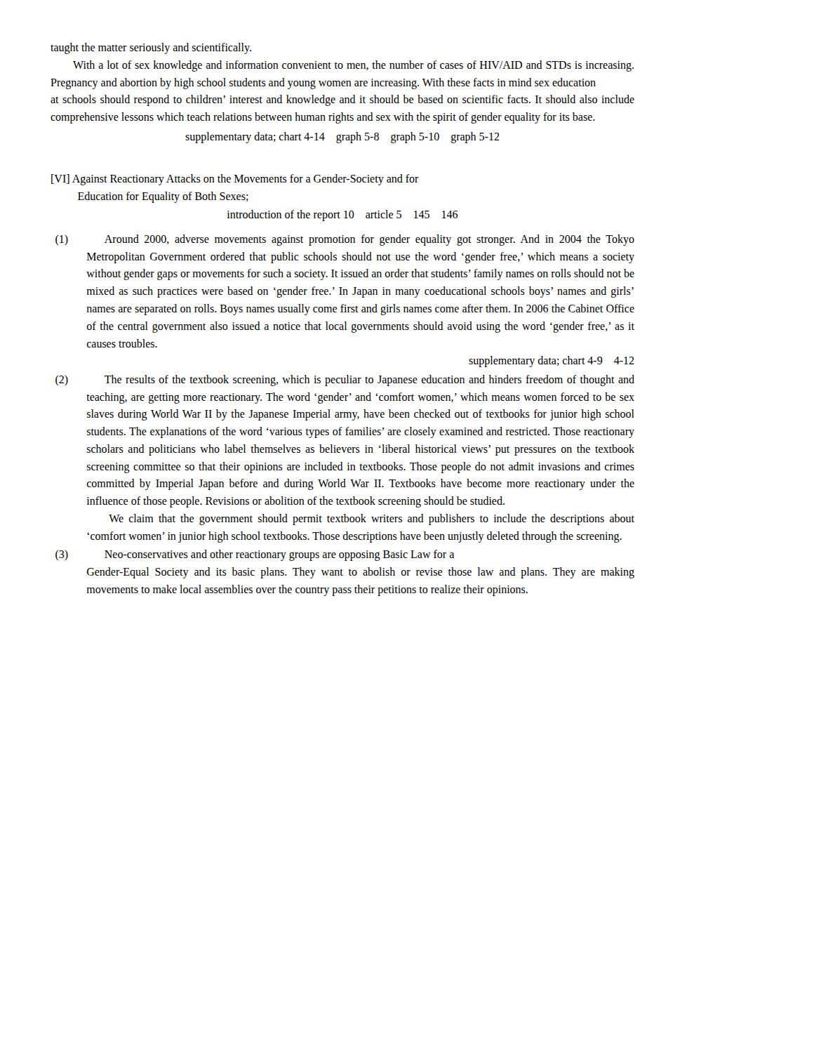taught the matter seriously and scientifically.
With a lot of sex knowledge and information convenient to men, the number of cases of HIV/AID and STDs is increasing. Pregnancy and abortion by high school students and young women are increasing. With these facts in mind sex education
at schools should respond to children’ interest and knowledge and it should be based on scientific facts. It should also include comprehensive lessons which teach relations between human rights and sex with the spirit of gender equality for its base.
supplementary data; chart 4-14 graph 5-8 graph 5-10 graph 5-12
[VI] Against Reactionary Attacks on the Movements for a Gender-Society and forEducation for Equality of Both Sexes;
introduction of the report 10 article 5 145 146
(1)
Around 2000, adverse movements against promotion for gender equality got stronger. And in 2004 the Tokyo Metropolitan Government ordered that public schools should not use the word ‘gender free,’ which means a society without gender gaps or movements for such a society. It issued an order that students’ family names on rolls should not be mixed as such practices were based on ‘gender free.’ In Japan in many coeducational schools boys’ names and girls’ names are separated on rolls. Boys names usually come first and girls names come after them. In 2006 the Cabinet Office of the central government also issued a notice that local governments should avoid using the word ‘gender free,’ as it causes troubles.
supplementary data; chart 4-9 4-12
(2)
The results of the textbook screening, which is peculiar to Japanese education and hinders freedom of thought and teaching, are getting more reactionary. The word ‘gender’ and ‘comfort women,’ which means women forced to be sex slaves during World War II by the Japanese Imperial army, have been checked out of textbooks for junior high school students. The explanations of the word ‘various types of families’ are closely examined and restricted. Those reactionary scholars and politicians who label themselves as believers in ‘liberal historical views’ put pressures on the textbook screening committee so that their opinions are included in textbooks. Those people do not admit invasions and crimes committed by Imperial Japan before and during World War II. Textbooks have become more reactionary under the influence of those people. Revisions or abolition of the textbook screening should be studied.
We claim that the government should permit textbook writers and publishers to include the descriptions about ‘comfort women’ in junior high school textbooks. Those descriptions have been unjustly deleted through the screening.
(3)
Neo-conservatives and other reactionary groups are opposing Basic Law for a
Gender-Equal Society and its basic plans. They want to abolish or revise those law and plans. They are making movements to make local assemblies over the country pass their petitions to realize their opinions.